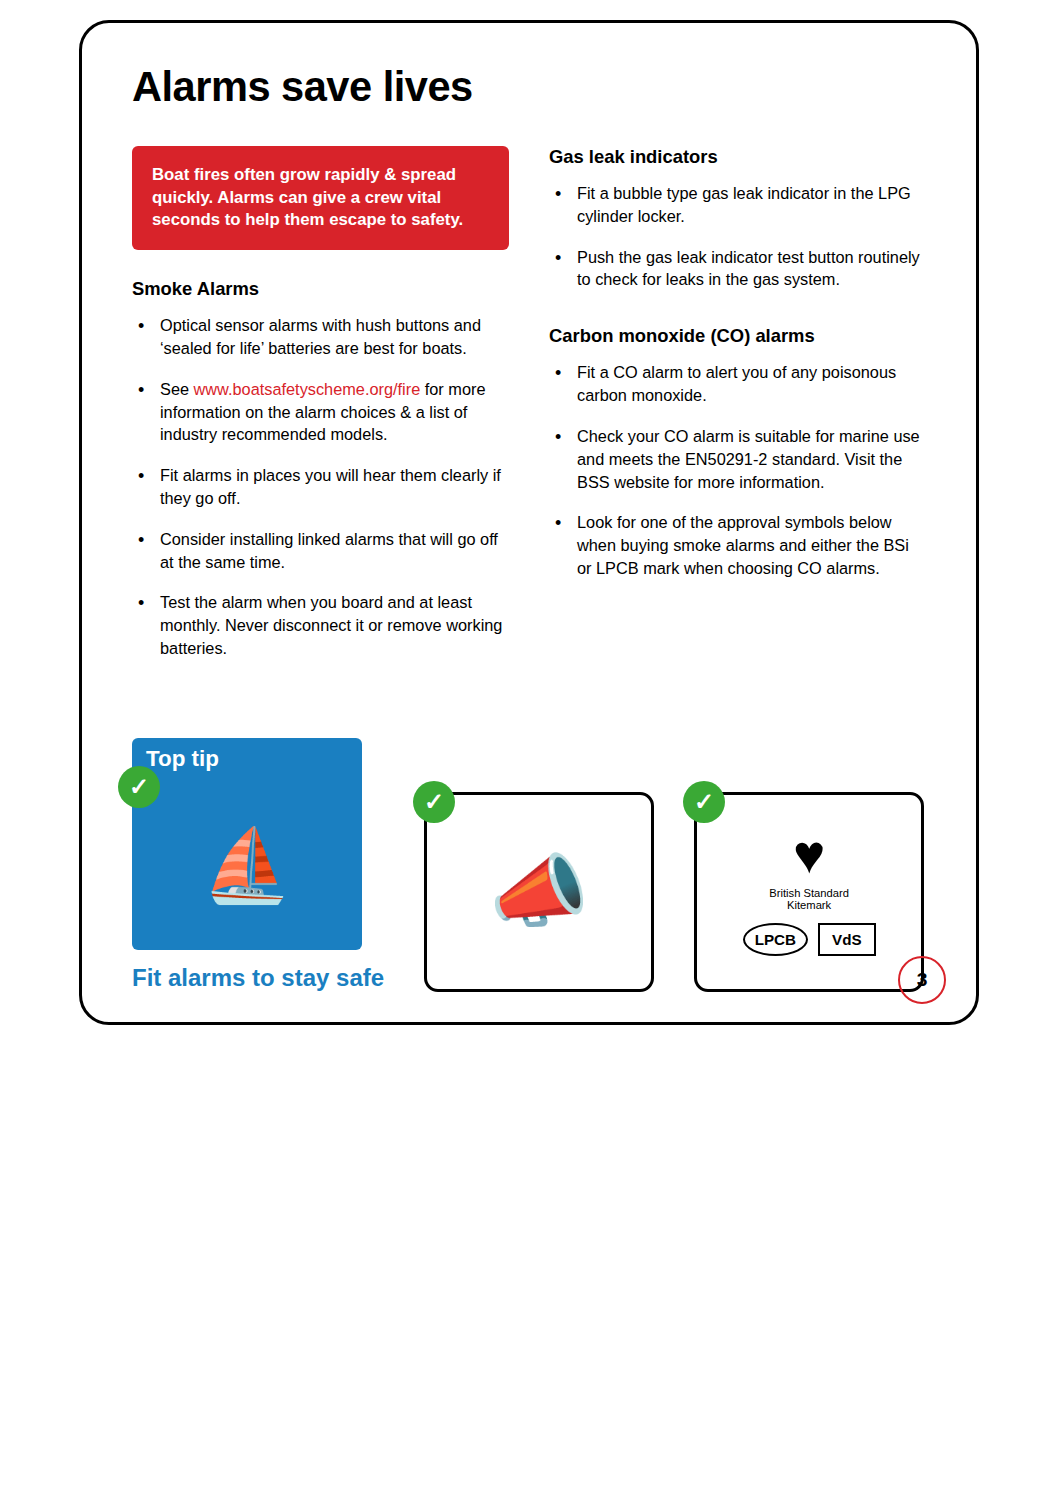Alarms save lives
Boat fires often grow rapidly & spread quickly. Alarms can give a crew vital seconds to help them escape to safety.
Smoke Alarms
Optical sensor alarms with hush buttons and ‘sealed for life’ batteries are best for boats.
See www.boatsafetyscheme.org/fire for more information on the alarm choices & a list of industry recommended models.
Fit alarms in places you will hear them clearly if they go off.
Consider installing linked alarms that will go off at the same time.
Test the alarm when you board and at least monthly. Never disconnect it or remove working batteries.
Gas leak indicators
Fit a bubble type gas leak indicator in the LPG cylinder locker.
Push the gas leak indicator test button routinely to check for leaks in the gas system.
Carbon monoxide (CO) alarms
Fit a CO alarm to alert you of any poisonous carbon monoxide.
Check your CO alarm is suitable for marine use and meets the EN50291-2 standard. Visit the BSS website for more information.
Look for one of the approval symbols below when buying smoke alarms and either the BSi or LPCB mark when choosing CO alarms.
Top tip
✓
⛵
Fit alarms to stay safe
✓
📣
✓
♥
British Standard
Kitemark
LPCB VdS
3